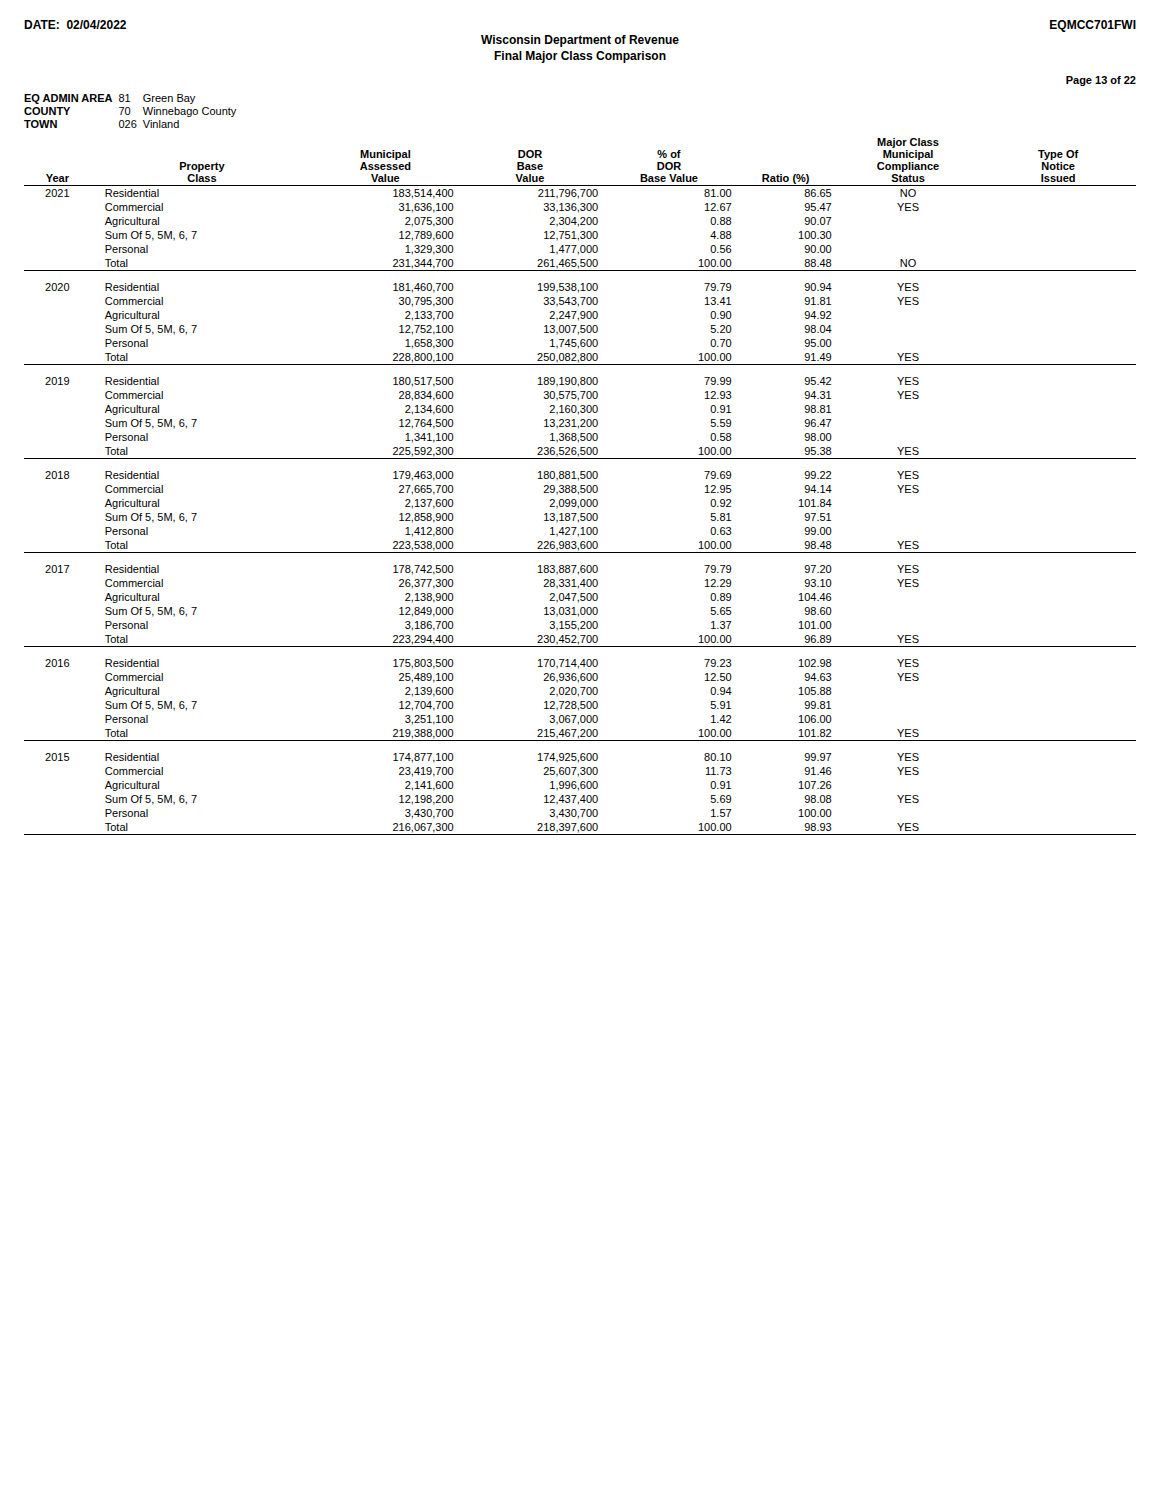DATE: 02/04/2022 EQMCC701FWI
Wisconsin Department of Revenue
Final Major Class Comparison
Page 13 of 22
| EQ ADMIN AREA | 81 | Green Bay |
| COUNTY | 70 | Winnebago County |
| TOWN | 026 | Vinland |
| Year | Property Class | Municipal Assessed Value | DOR Base Value | % of DOR Base Value | Ratio (%) | Major Class Municipal Compliance Status | Type Of Notice Issued |
| --- | --- | --- | --- | --- | --- | --- | --- |
| 2021 | Residential | 183,514,400 | 211,796,700 | 81.00 | 86.65 | NO | |
| | Commercial | 31,636,100 | 33,136,300 | 12.67 | 95.47 | YES | |
| | Agricultural | 2,075,300 | 2,304,200 | 0.88 | 90.07 | | |
| | Sum Of 5, 5M, 6, 7 | 12,789,600 | 12,751,300 | 4.88 | 100.30 | | |
| | Personal | 1,329,300 | 1,477,000 | 0.56 | 90.00 | | |
| | Total | 231,344,700 | 261,465,500 | 100.00 | 88.48 | NO | |
| 2020 | Residential | 181,460,700 | 199,538,100 | 79.79 | 90.94 | YES | |
| | Commercial | 30,795,300 | 33,543,700 | 13.41 | 91.81 | YES | |
| | Agricultural | 2,133,700 | 2,247,900 | 0.90 | 94.92 | | |
| | Sum Of 5, 5M, 6, 7 | 12,752,100 | 13,007,500 | 5.20 | 98.04 | | |
| | Personal | 1,658,300 | 1,745,600 | 0.70 | 95.00 | | |
| | Total | 228,800,100 | 250,082,800 | 100.00 | 91.49 | YES | |
| 2019 | Residential | 180,517,500 | 189,190,800 | 79.99 | 95.42 | YES | |
| | Commercial | 28,834,600 | 30,575,700 | 12.93 | 94.31 | YES | |
| | Agricultural | 2,134,600 | 2,160,300 | 0.91 | 98.81 | | |
| | Sum Of 5, 5M, 6, 7 | 12,764,500 | 13,231,200 | 5.59 | 96.47 | | |
| | Personal | 1,341,100 | 1,368,500 | 0.58 | 98.00 | | |
| | Total | 225,592,300 | 236,526,500 | 100.00 | 95.38 | YES | |
| 2018 | Residential | 179,463,000 | 180,881,500 | 79.69 | 99.22 | YES | |
| | Commercial | 27,665,700 | 29,388,500 | 12.95 | 94.14 | YES | |
| | Agricultural | 2,137,600 | 2,099,000 | 0.92 | 101.84 | | |
| | Sum Of 5, 5M, 6, 7 | 12,858,900 | 13,187,500 | 5.81 | 97.51 | | |
| | Personal | 1,412,800 | 1,427,100 | 0.63 | 99.00 | | |
| | Total | 223,538,000 | 226,983,600 | 100.00 | 98.48 | YES | |
| 2017 | Residential | 178,742,500 | 183,887,600 | 79.79 | 97.20 | YES | |
| | Commercial | 26,377,300 | 28,331,400 | 12.29 | 93.10 | YES | |
| | Agricultural | 2,138,900 | 2,047,500 | 0.89 | 104.46 | | |
| | Sum Of 5, 5M, 6, 7 | 12,849,000 | 13,031,000 | 5.65 | 98.60 | | |
| | Personal | 3,186,700 | 3,155,200 | 1.37 | 101.00 | | |
| | Total | 223,294,400 | 230,452,700 | 100.00 | 96.89 | YES | |
| 2016 | Residential | 175,803,500 | 170,714,400 | 79.23 | 102.98 | YES | |
| | Commercial | 25,489,100 | 26,936,600 | 12.50 | 94.63 | YES | |
| | Agricultural | 2,139,600 | 2,020,700 | 0.94 | 105.88 | | |
| | Sum Of 5, 5M, 6, 7 | 12,704,700 | 12,728,500 | 5.91 | 99.81 | | |
| | Personal | 3,251,100 | 3,067,000 | 1.42 | 106.00 | | |
| | Total | 219,388,000 | 215,467,200 | 100.00 | 101.82 | YES | |
| 2015 | Residential | 174,877,100 | 174,925,600 | 80.10 | 99.97 | YES | |
| | Commercial | 23,419,700 | 25,607,300 | 11.73 | 91.46 | YES | |
| | Agricultural | 2,141,600 | 1,996,600 | 0.91 | 107.26 | | |
| | Sum Of 5, 5M, 6, 7 | 12,198,200 | 12,437,400 | 5.69 | 98.08 | YES | |
| | Personal | 3,430,700 | 3,430,700 | 1.57 | 100.00 | | |
| | Total | 216,067,300 | 218,397,600 | 100.00 | 98.93 | YES | |